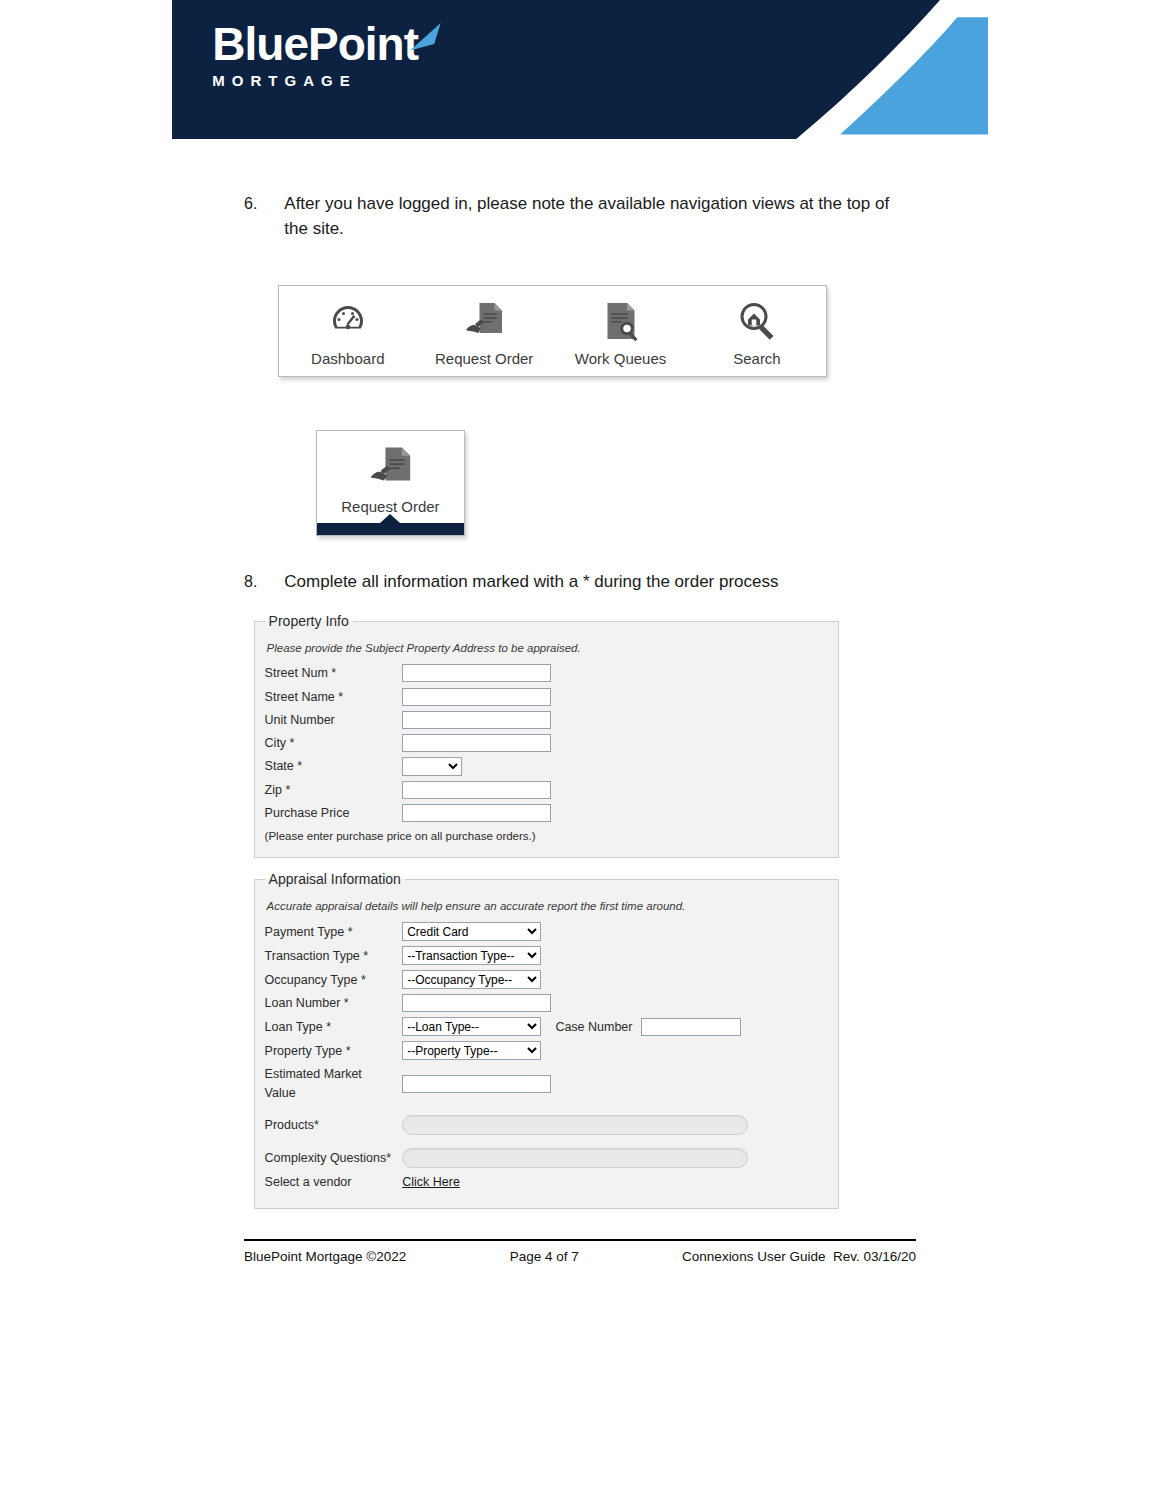Blue Point
MORTGAGE
6. After you have logged in, please note the available navigation views at the top of the site.
Dashboard
Request Order
Work Queues
Search
Request Order
8. Complete all information marked with a * during the order process
Property Info
Please provide the Subject Property Address to be appraised.
Street Num *
Street Name *
Unit Number
City *
State *
Zip *
Purchase Price
(Please enter purchase price on all purchase orders.)
Appraisal Information
Accurate appraisal details will help ensure an accurate report the first time around.
Payment Type * Credit Card
Transaction Type * --Transaction Type--
Occupancy Type * --Occupancy Type--
Loan Number *
Loan Type * --Loan Type-- Case Number
Property Type * --Property Type--
Estimated Market Value
Products*
Complexity Questions*
Select a vendor Click Here
BluePoint Mortgage ©2022
Page 4 of 7
Connexions User Guide Rev. 03/16/20